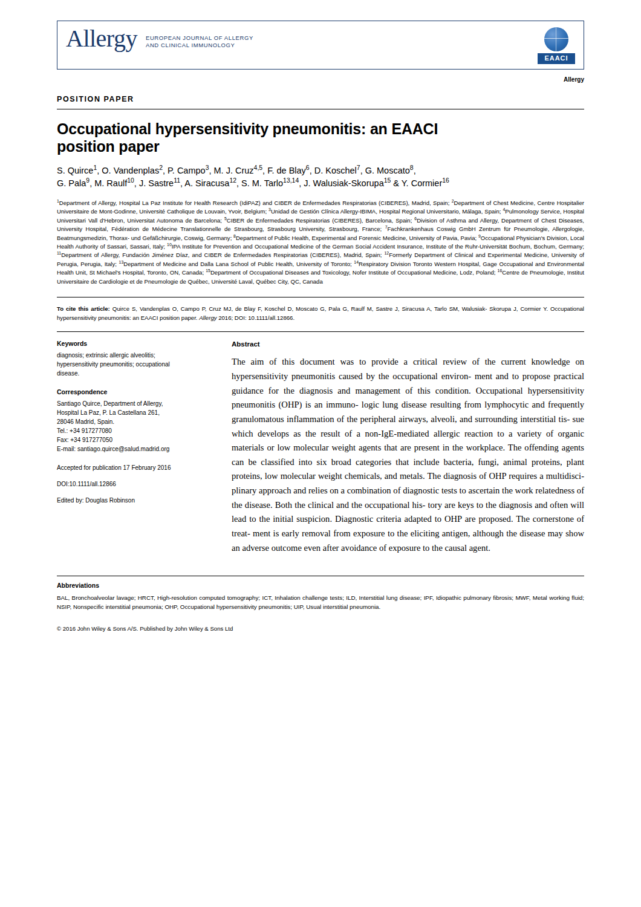Allergy
European Journal of Allergy
and Clinical Immunology
EAACI
Allergy
POSITION PAPER
Occupational hypersensitivity pneumonitis: an EAACI
position paper
S. Quirce1, O. Vandenplas2, P. Campo3, M. J. Cruz4,5, F. de Blay6, D. Koschel7, G. Moscato8,
G. Pala9, M. Raulf10, J. Sastre11, A. Siracusa12, S. M. Tarlo13,14, J. Walusiak-Skorupa15 & Y. Cormier16
1Department of Allergy, Hospital La Paz Institute for Health Research (IdiPAZ) and CIBER de Enfermedades Respiratorias (CIBERES), Madrid, Spain; 2Department of Chest Medicine, Centre Hospitalier Universitaire de Mont-Godinne, Université Catholique de Louvain, Yvoir, Belgium; 3Unidad de Gestión Clínica Allergy-IBIMA, Hospital Regional Universitario, Málaga, Spain; 4Pulmonology Service, Hospital Universitari Vall d'Hebron, Universitat Autonoma de Barcelona; 5CIBER de Enfermedades Respiratorias (CIBERES), Barcelona, Spain; 6Division of Asthma and Allergy, Department of Chest Diseases, University Hospital, Fédération de Médecine Translationnelle de Strasbourg, Strasbourg University, Strasbourg, France; 7Fachkrankenhaus Coswig GmbH Zentrum für Pneumologie, Allergologie, Beatmungsmedizin, Thorax- und Gefäßchirurgie, Coswig, Germany; 8Department of Public Health, Experimental and Forensic Medicine, University of Pavia, Pavia; 9Occupational Physician's Division, Local Health Authority of Sassari, Sassari, Italy; 10IPA Institute for Prevention and Occupational Medicine of the German Social Accident Insurance, Institute of the Ruhr-Universität Bochum, Bochum, Germany; 11Department of Allergy, Fundación Jiménez Díaz, and CIBER de Enfermedades Respiratorias (CIBERES), Madrid, Spain; 12Formerly Department of Clinical and Experimental Medicine, University of Perugia, Perugia, Italy; 13Department of Medicine and Dalla Lana School of Public Health, University of Toronto; 14Respiratory Division Toronto Western Hospital, Gage Occupational and Environmental Health Unit, St Michael's Hospital, Toronto, ON, Canada; 15Department of Occupational Diseases and Toxicology, Nofer Institute of Occupational Medicine, Lodz, Poland; 16Centre de Pneumologie, Institut Universitaire de Cardiologie et de Pneumologie de Québec, Université Laval, Québec City, QC, Canada
To cite this article: Quirce S, Vandenplas O, Campo P, Cruz MJ, de Blay F, Koschel D, Moscato G, Pala G, Raulf M, Sastre J, Siracusa A, Tarlo SM, Walusiak- Skorupa J, Cormier Y. Occupational hypersensitivity pneumonitis: an EAACI position paper. Allergy 2016; DOI: 10.1111/all.12866.
Keywords
diagnosis; extrinsic allergic alveolitis;
hypersensitivity pneumonitis; occupational
disease.
Correspondence
Santiago Quirce, Department of Allergy,
Hospital La Paz, P. La Castellana 261,
28046 Madrid, Spain.
Tel.: +34 917277080
Fax: +34 917277050
E-mail: santiago.quirce@salud.madrid.org
Accepted for publication 17 February 2016
DOI:10.1111/all.12866
Edited by: Douglas Robinson
Abstract
The aim of this document was to provide a critical review of the current knowledge on hypersensitivity pneumonitis caused by the occupational environ- ment and to propose practical guidance for the diagnosis and management of this condition. Occupational hypersensitivity pneumonitis (OHP) is an immuno- logic lung disease resulting from lymphocytic and frequently granulomatous inflammation of the peripheral airways, alveoli, and surrounding interstitial tis- sue which develops as the result of a non-IgE-mediated allergic reaction to a variety of organic materials or low molecular weight agents that are present in the workplace. The offending agents can be classified into six broad categories that include bacteria, fungi, animal proteins, plant proteins, low molecular weight chemicals, and metals. The diagnosis of OHP requires a multidisci- plinary approach and relies on a combination of diagnostic tests to ascertain the work relatedness of the disease. Both the clinical and the occupational his- tory are keys to the diagnosis and often will lead to the initial suspicion. Diagnostic criteria adapted to OHP are proposed. The cornerstone of treat- ment is early removal from exposure to the eliciting antigen, although the disease may show an adverse outcome even after avoidance of exposure to the causal agent.
Abbreviations
BAL, Bronchoalveolar lavage; HRCT, High-resolution computed tomography; ICT, Inhalation challenge tests; ILD, Interstitial lung disease; IPF, Idiopathic pulmonary fibrosis; MWF, Metal working fluid; NSIP, Nonspecific interstitial pneumonia; OHP, Occupational hypersensitivity pneumonitis; UIP, Usual interstitial pneumonia.
© 2016 John Wiley & Sons A/S. Published by John Wiley & Sons Ltd